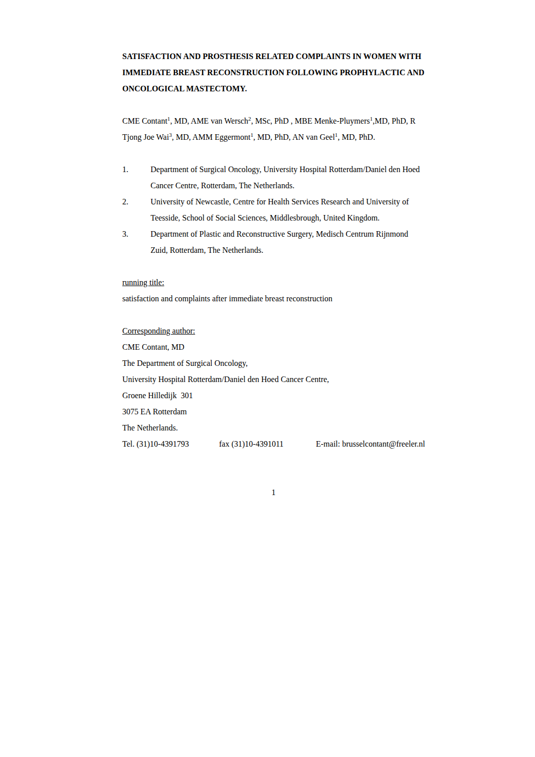Satisfaction and prosthesis related complaints in women with immediate breast reconstruction following prophylactic and oncological mastectomy.
CME Contant1, MD, AME van Wersch2, MSc, PhD , MBE Menke-Pluymers1,MD, PhD, R Tjong Joe Wai3, MD, AMM Eggermont1, MD, PhD, AN van Geel1, MD, PhD.
Department of Surgical Oncology, University Hospital Rotterdam/Daniel den Hoed Cancer Centre, Rotterdam, The Netherlands.
University of Newcastle, Centre for Health Services Research and University of Teesside, School of Social Sciences, Middlesbrough, United Kingdom.
Department of Plastic and Reconstructive Surgery, Medisch Centrum Rijnmond Zuid, Rotterdam, The Netherlands.
running title:
satisfaction and complaints after immediate breast reconstruction
Corresponding author:
CME Contant, MD
The Department of Surgical Oncology,
University Hospital Rotterdam/Daniel den Hoed Cancer Centre,
Groene Hilledijk 301
3075 EA Rotterdam
The Netherlands.
Tel. (31)10-4391793 fax (31)10-4391011 E-mail: brusselcontant@freeler.nl
1